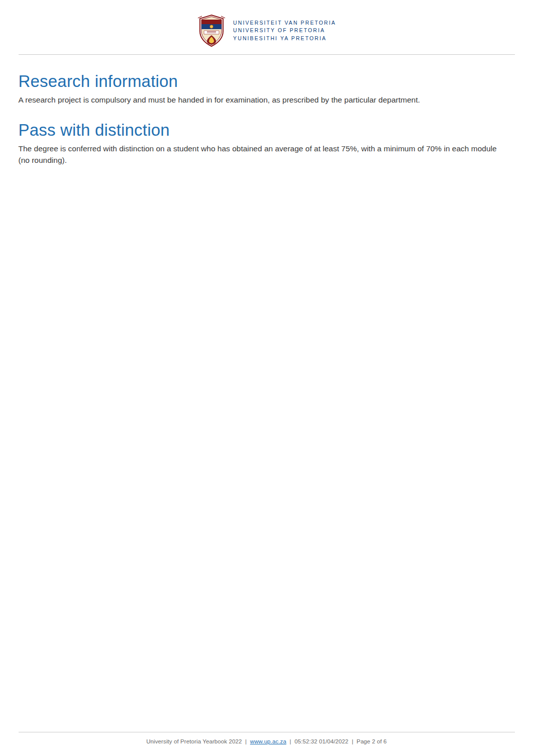Universiteit van Pretoria University of Pretoria Yunibesithi ya Pretoria
Research information
A research project is compulsory and must be handed in for examination, as prescribed by the particular department.
Pass with distinction
The degree is conferred with distinction on a student who has obtained an average of at least 75%, with a minimum of 70% in each module (no rounding).
University of Pretoria Yearbook 2022 | www.up.ac.za | 05:52:32 01/04/2022 | Page 2 of 6